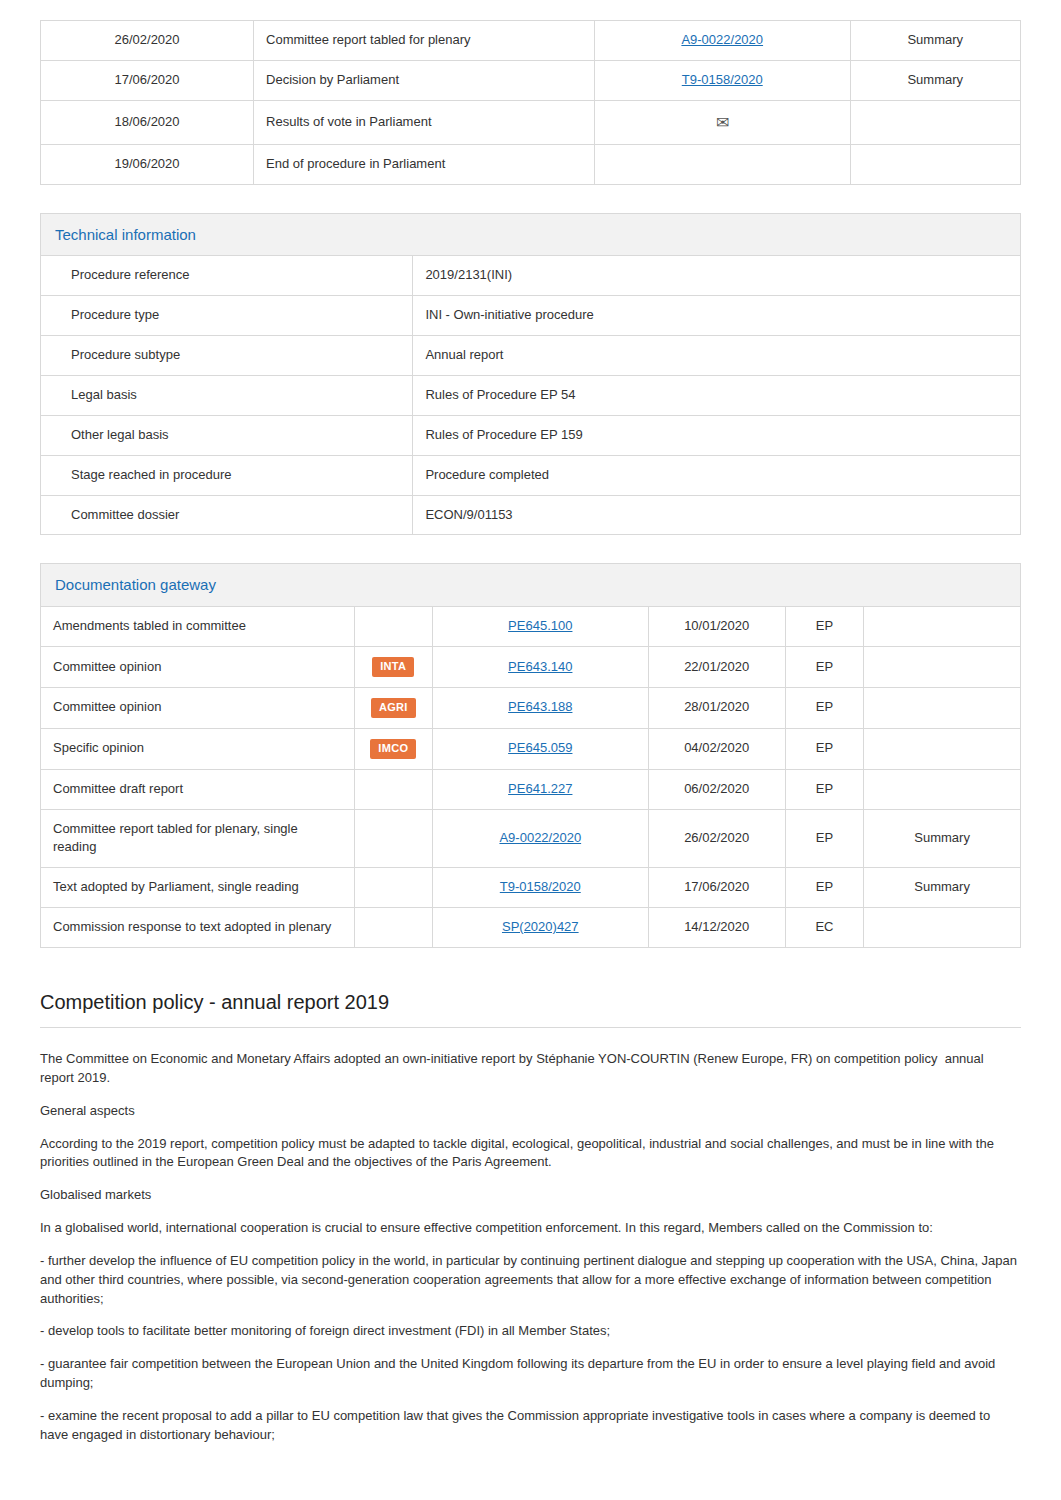| 26/02/2020 | Committee report tabled for plenary | A9-0022/2020 | Summary |
| 17/06/2020 | Decision by Parliament | T9-0158/2020 | Summary |
| 18/06/2020 | Results of vote in Parliament | ✉ | |
| 19/06/2020 | End of procedure in Parliament | | |
Technical information
| Procedure reference | 2019/2131(INI) |
| Procedure type | INI - Own-initiative procedure |
| Procedure subtype | Annual report |
| Legal basis | Rules of Procedure EP 54 |
| Other legal basis | Rules of Procedure EP 159 |
| Stage reached in procedure | Procedure completed |
| Committee dossier | ECON/9/01153 |
Documentation gateway
| Amendments tabled in committee | | PE645.100 | 10/01/2020 | EP | |
| Committee opinion | INTA | PE643.140 | 22/01/2020 | EP | |
| Committee opinion | AGRI | PE643.188 | 28/01/2020 | EP | |
| Specific opinion | IMCO | PE645.059 | 04/02/2020 | EP | |
| Committee draft report | | PE641.227 | 06/02/2020 | EP | |
| Committee report tabled for plenary, single reading | | A9-0022/2020 | 26/02/2020 | EP | Summary |
| Text adopted by Parliament, single reading | | T9-0158/2020 | 17/06/2020 | EP | Summary |
| Commission response to text adopted in plenary | | SP(2020)427 | 14/12/2020 | EC | |
Competition policy - annual report 2019
The Committee on Economic and Monetary Affairs adopted an own-initiative report by Stéphanie YON-COURTIN (Renew Europe, FR) on competition policy annual report 2019.
General aspects
According to the 2019 report, competition policy must be adapted to tackle digital, ecological, geopolitical, industrial and social challenges, and must be in line with the priorities outlined in the European Green Deal and the objectives of the Paris Agreement.
Globalised markets
In a globalised world, international cooperation is crucial to ensure effective competition enforcement. In this regard, Members called on the Commission to:
- further develop the influence of EU competition policy in the world, in particular by continuing pertinent dialogue and stepping up cooperation with the USA, China, Japan and other third countries, where possible, via second-generation cooperation agreements that allow for a more effective exchange of information between competition authorities;
- develop tools to facilitate better monitoring of foreign direct investment (FDI) in all Member States;
- guarantee fair competition between the European Union and the United Kingdom following its departure from the EU in order to ensure a level playing field and avoid dumping;
- examine the recent proposal to add a pillar to EU competition law that gives the Commission appropriate investigative tools in cases where a company is deemed to have engaged in distortionary behaviour;